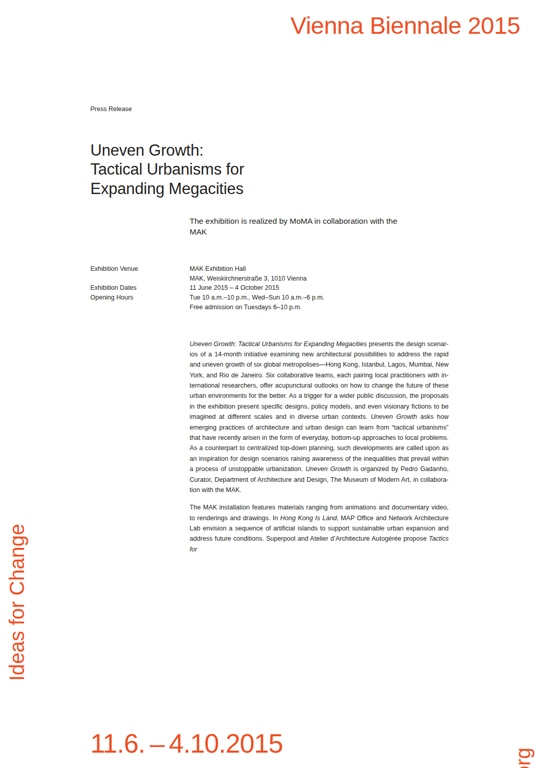Vienna Biennale 2015
Ideas for Change
viennabiennale.org
11.6. – 4.10.2015
Press Release
Uneven Growth:
Tactical Urbanisms for
Expanding Megacities
The exhibition is realized by MoMA in collaboration with the MAK
| Exhibition Venue | MAK Exhibition Hall MAK, Weiskirchnerstraße 3, 1010 Vienna |
| Exhibition Dates | 11 June 2015 – 4 October 2015 |
| Opening Hours | Tue 10 a.m.–10 p.m., Wed–Sun 10 a.m.–6 p.m. Free admission on Tuesdays 6–10 p.m. |
Uneven Growth: Tactical Urbanisms for Expanding Megacities presents the design scenarios of a 14-month initiative examining new architectural possibilities to address the rapid and uneven growth of six global metropolises—Hong Kong, Istanbul, Lagos, Mumbai, New York, and Rio de Janeiro. Six collaborative teams, each pairing local practitioners with international researchers, offer acupunctural outlooks on how to change the future of these urban environments for the better. As a trigger for a wider public discussion, the proposals in the exhibition present specific designs, policy models, and even visionary fictions to be imagined at different scales and in diverse urban contexts. Uneven Growth asks how emerging practices of architecture and urban design can learn from “tactical urbanisms” that have recently arisen in the form of everyday, bottom-up approaches to local problems. As a counterpart to centralized top-down planning, such developments are called upon as an inspiration for design scenarios raising awareness of the inequalities that prevail within a process of unstoppable urbanization. Uneven Growth is organized by Pedro Gadanho, Curator, Department of Architecture and Design, The Museum of Modern Art, in collaboration with the MAK.
The MAK installation features materials ranging from animations and documentary video, to renderings and drawings. In Hong Kong Is Land, MAP Office and Network Architecture Lab envision a sequence of artificial islands to support sustainable urban expansion and address future conditions. Superpool and Atelier d’Architecture Autogérée propose Tactics for